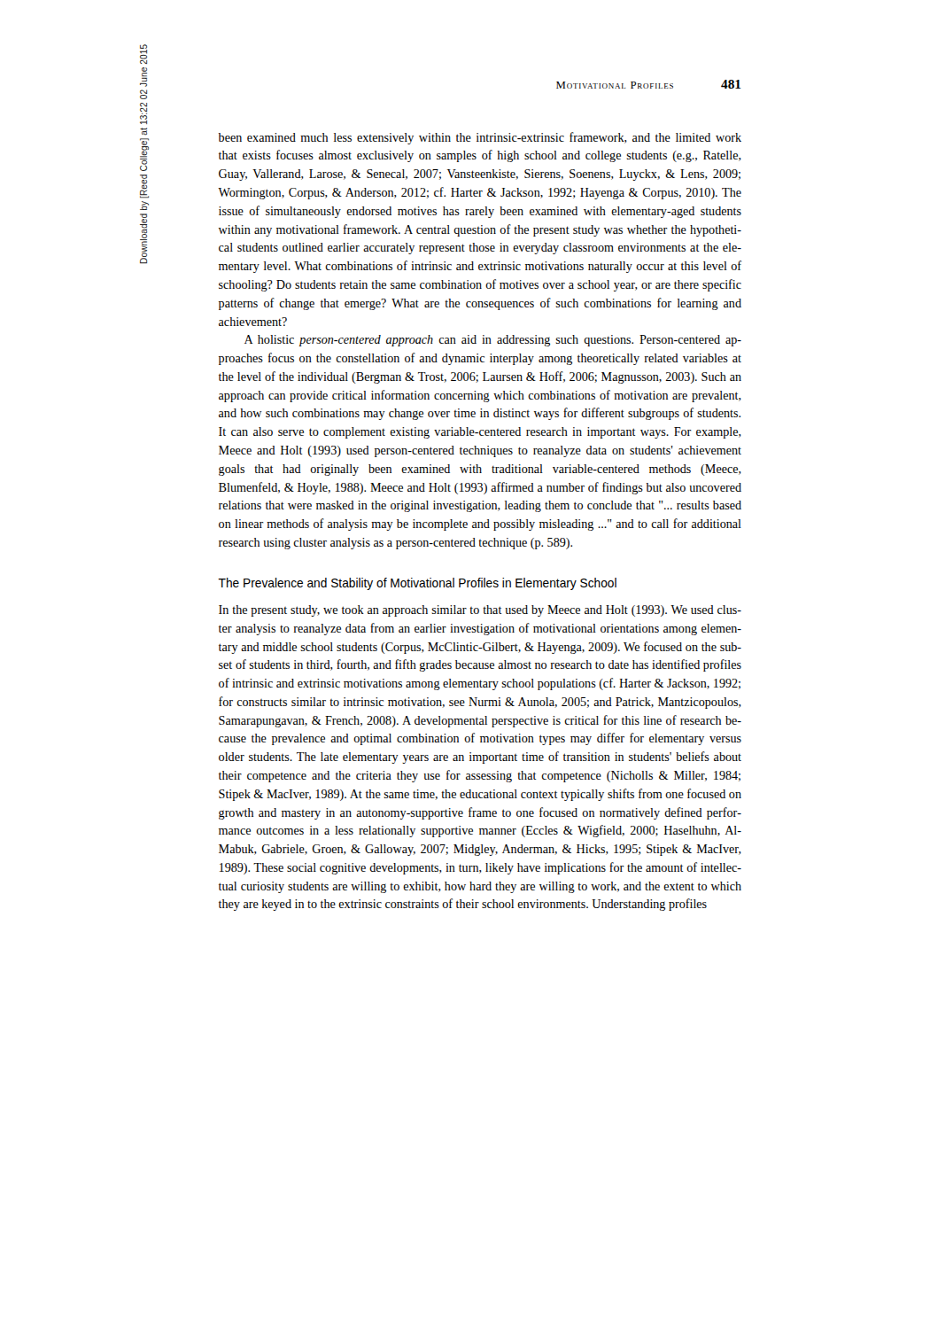Downloaded by [Reed College] at 13:22 02 June 2015
Motivational Profiles 481
been examined much less extensively within the intrinsic-extrinsic framework, and the limited work that exists focuses almost exclusively on samples of high school and college students (e.g., Ratelle, Guay, Vallerand, Larose, & Senecal, 2007; Vansteenkiste, Sierens, Soenens, Luyckx, & Lens, 2009; Wormington, Corpus, & Anderson, 2012; cf. Harter & Jackson, 1992; Hayenga & Corpus, 2010). The issue of simultaneously endorsed motives has rarely been examined with elementary-aged students within any motivational framework. A central question of the present study was whether the hypothetical students outlined earlier accurately represent those in everyday classroom environments at the elementary level. What combinations of intrinsic and extrinsic motivations naturally occur at this level of schooling? Do students retain the same combination of motives over a school year, or are there specific patterns of change that emerge? What are the consequences of such combinations for learning and achievement?
A holistic person-centered approach can aid in addressing such questions. Person-centered approaches focus on the constellation of and dynamic interplay among theoretically related variables at the level of the individual (Bergman & Trost, 2006; Laursen & Hoff, 2006; Magnusson, 2003). Such an approach can provide critical information concerning which combinations of motivation are prevalent, and how such combinations may change over time in distinct ways for different subgroups of students. It can also serve to complement existing variable-centered research in important ways. For example, Meece and Holt (1993) used person-centered techniques to reanalyze data on students' achievement goals that had originally been examined with traditional variable-centered methods (Meece, Blumenfeld, & Hoyle, 1988). Meece and Holt (1993) affirmed a number of findings but also uncovered relations that were masked in the original investigation, leading them to conclude that "... results based on linear methods of analysis may be incomplete and possibly misleading ..." and to call for additional research using cluster analysis as a person-centered technique (p. 589).
The Prevalence and Stability of Motivational Profiles in Elementary School
In the present study, we took an approach similar to that used by Meece and Holt (1993). We used cluster analysis to reanalyze data from an earlier investigation of motivational orientations among elementary and middle school students (Corpus, McClintic-Gilbert, & Hayenga, 2009). We focused on the subset of students in third, fourth, and fifth grades because almost no research to date has identified profiles of intrinsic and extrinsic motivations among elementary school populations (cf. Harter & Jackson, 1992; for constructs similar to intrinsic motivation, see Nurmi & Aunola, 2005; and Patrick, Mantzicopoulos, Samarapungavan, & French, 2008). A developmental perspective is critical for this line of research because the prevalence and optimal combination of motivation types may differ for elementary versus older students. The late elementary years are an important time of transition in students' beliefs about their competence and the criteria they use for assessing that competence (Nicholls & Miller, 1984; Stipek & MacIver, 1989). At the same time, the educational context typically shifts from one focused on growth and mastery in an autonomy-supportive frame to one focused on normatively defined performance outcomes in a less relationally supportive manner (Eccles & Wigfield, 2000; Haselhuhn, Al-Mabuk, Gabriele, Groen, & Galloway, 2007; Midgley, Anderman, & Hicks, 1995; Stipek & MacIver, 1989). These social cognitive developments, in turn, likely have implications for the amount of intellectual curiosity students are willing to exhibit, how hard they are willing to work, and the extent to which they are keyed in to the extrinsic constraints of their school environments. Understanding profiles